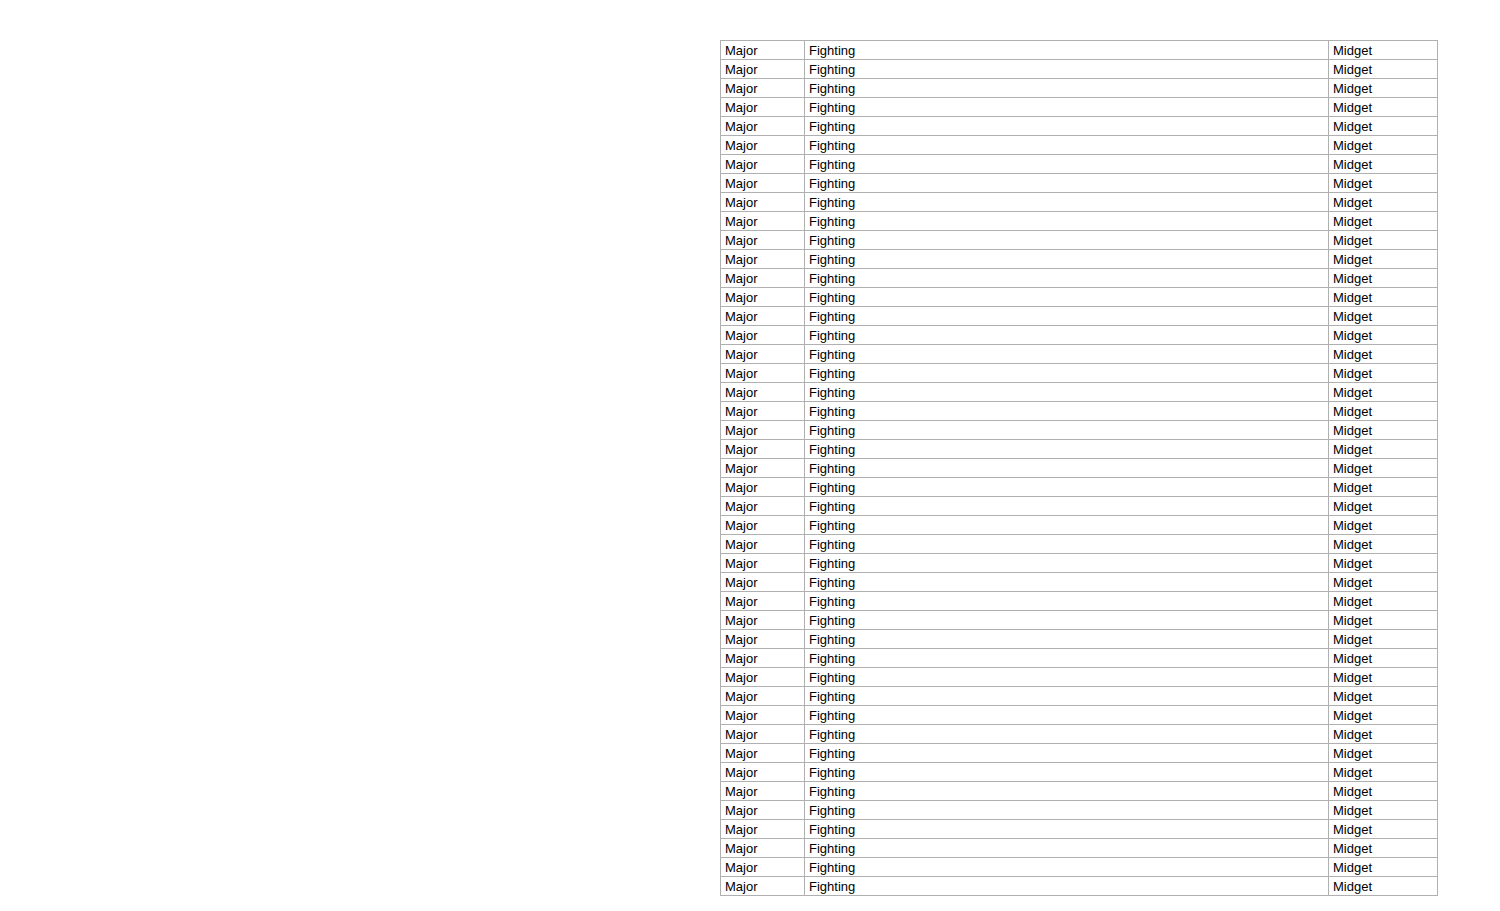| Major | Fighting | Midget |
| Major | Fighting | Midget |
| Major | Fighting | Midget |
| Major | Fighting | Midget |
| Major | Fighting | Midget |
| Major | Fighting | Midget |
| Major | Fighting | Midget |
| Major | Fighting | Midget |
| Major | Fighting | Midget |
| Major | Fighting | Midget |
| Major | Fighting | Midget |
| Major | Fighting | Midget |
| Major | Fighting | Midget |
| Major | Fighting | Midget |
| Major | Fighting | Midget |
| Major | Fighting | Midget |
| Major | Fighting | Midget |
| Major | Fighting | Midget |
| Major | Fighting | Midget |
| Major | Fighting | Midget |
| Major | Fighting | Midget |
| Major | Fighting | Midget |
| Major | Fighting | Midget |
| Major | Fighting | Midget |
| Major | Fighting | Midget |
| Major | Fighting | Midget |
| Major | Fighting | Midget |
| Major | Fighting | Midget |
| Major | Fighting | Midget |
| Major | Fighting | Midget |
| Major | Fighting | Midget |
| Major | Fighting | Midget |
| Major | Fighting | Midget |
| Major | Fighting | Midget |
| Major | Fighting | Midget |
| Major | Fighting | Midget |
| Major | Fighting | Midget |
| Major | Fighting | Midget |
| Major | Fighting | Midget |
| Major | Fighting | Midget |
| Major | Fighting | Midget |
| Major | Fighting | Midget |
| Major | Fighting | Midget |
| Major | Fighting | Midget |
| Major | Fighting | Midget |